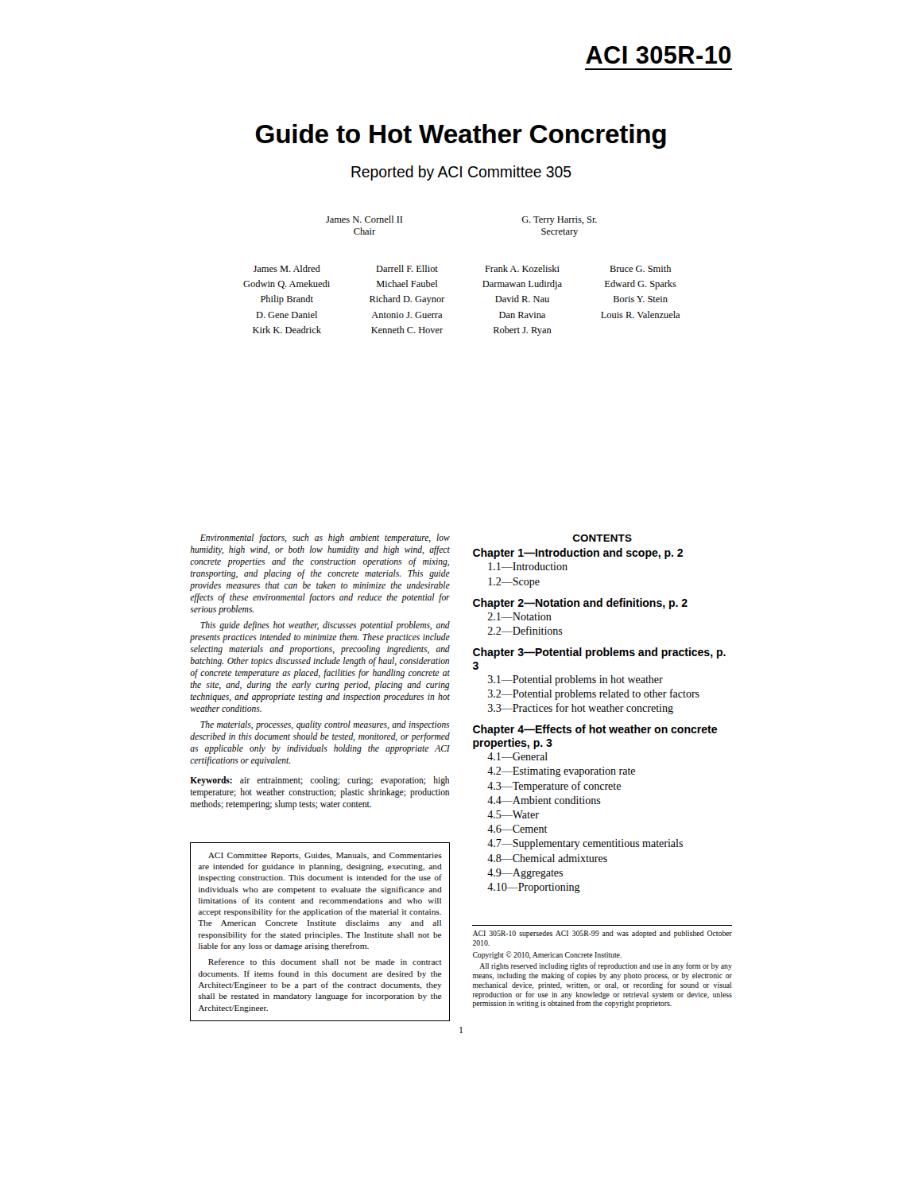ACI 305R-10
Guide to Hot Weather Concreting
Reported by ACI Committee 305
| James N. Cornell II | G. Terry Harris, Sr. |
| Chair | Secretary |
| James M. Aldred | Darrell F. Elliot | Frank A. Kozeliski | Bruce G. Smith |
| Godwin Q. Amekuedi | Michael Faubel | Darmawan Ludirdja | Edward G. Sparks |
| Philip Brandt | Richard D. Gaynor | David R. Nau | Boris Y. Stein |
| D. Gene Daniel | Antonio J. Guerra | Dan Ravina | Louis R. Valenzuela |
| Kirk K. Deadrick | Kenneth C. Hover | Robert J. Ryan | |
Environmental factors, such as high ambient temperature, low humidity, high wind, or both low humidity and high wind, affect concrete properties and the construction operations of mixing, transporting, and placing of the concrete materials. This guide provides measures that can be taken to minimize the undesirable effects of these environmental factors and reduce the potential for serious problems.
This guide defines hot weather, discusses potential problems, and presents practices intended to minimize them. These practices include selecting materials and proportions, precooling ingredients, and batching. Other topics discussed include length of haul, consideration of concrete temperature as placed, facilities for handling concrete at the site, and, during the early curing period, placing and curing techniques, and appropriate testing and inspection procedures in hot weather conditions.
The materials, processes, quality control measures, and inspections described in this document should be tested, monitored, or performed as applicable only by individuals holding the appropriate ACI certifications or equivalent.
Keywords: air entrainment; cooling; curing; evaporation; high temperature; hot weather construction; plastic shrinkage; production methods; retempering; slump tests; water content.
ACI Committee Reports, Guides, Manuals, and Commentaries are intended for guidance in planning, designing, executing, and inspecting construction. This document is intended for the use of individuals who are competent to evaluate the significance and limitations of its content and recommendations and who will accept responsibility for the application of the material it contains. The American Concrete Institute disclaims any and all responsibility for the stated principles. The Institute shall not be liable for any loss or damage arising therefrom.
Reference to this document shall not be made in contract documents. If items found in this document are desired by the Architect/Engineer to be a part of the contract documents, they shall be restated in mandatory language for incorporation by the Architect/Engineer.
CONTENTS
Chapter 1—Introduction and scope, p. 2
1.1—Introduction
1.2—Scope
Chapter 2—Notation and definitions, p. 2
2.1—Notation
2.2—Definitions
Chapter 3—Potential problems and practices, p. 3
3.1—Potential problems in hot weather
3.2—Potential problems related to other factors
3.3—Practices for hot weather concreting
Chapter 4—Effects of hot weather on concrete properties, p. 3
4.1—General
4.2—Estimating evaporation rate
4.3—Temperature of concrete
4.4—Ambient conditions
4.5—Water
4.6—Cement
4.7—Supplementary cementitious materials
4.8—Chemical admixtures
4.9—Aggregates
4.10—Proportioning
ACI 305R-10 supersedes ACI 305R-99 and was adopted and published October 2010.
Copyright © 2010, American Concrete Institute.
All rights reserved including rights of reproduction and use in any form or by any means, including the making of copies by any photo process, or by electronic or mechanical device, printed, written, or oral, or recording for sound or visual reproduction or for use in any knowledge or retrieval system or device, unless permission in writing is obtained from the copyright proprietors.
1